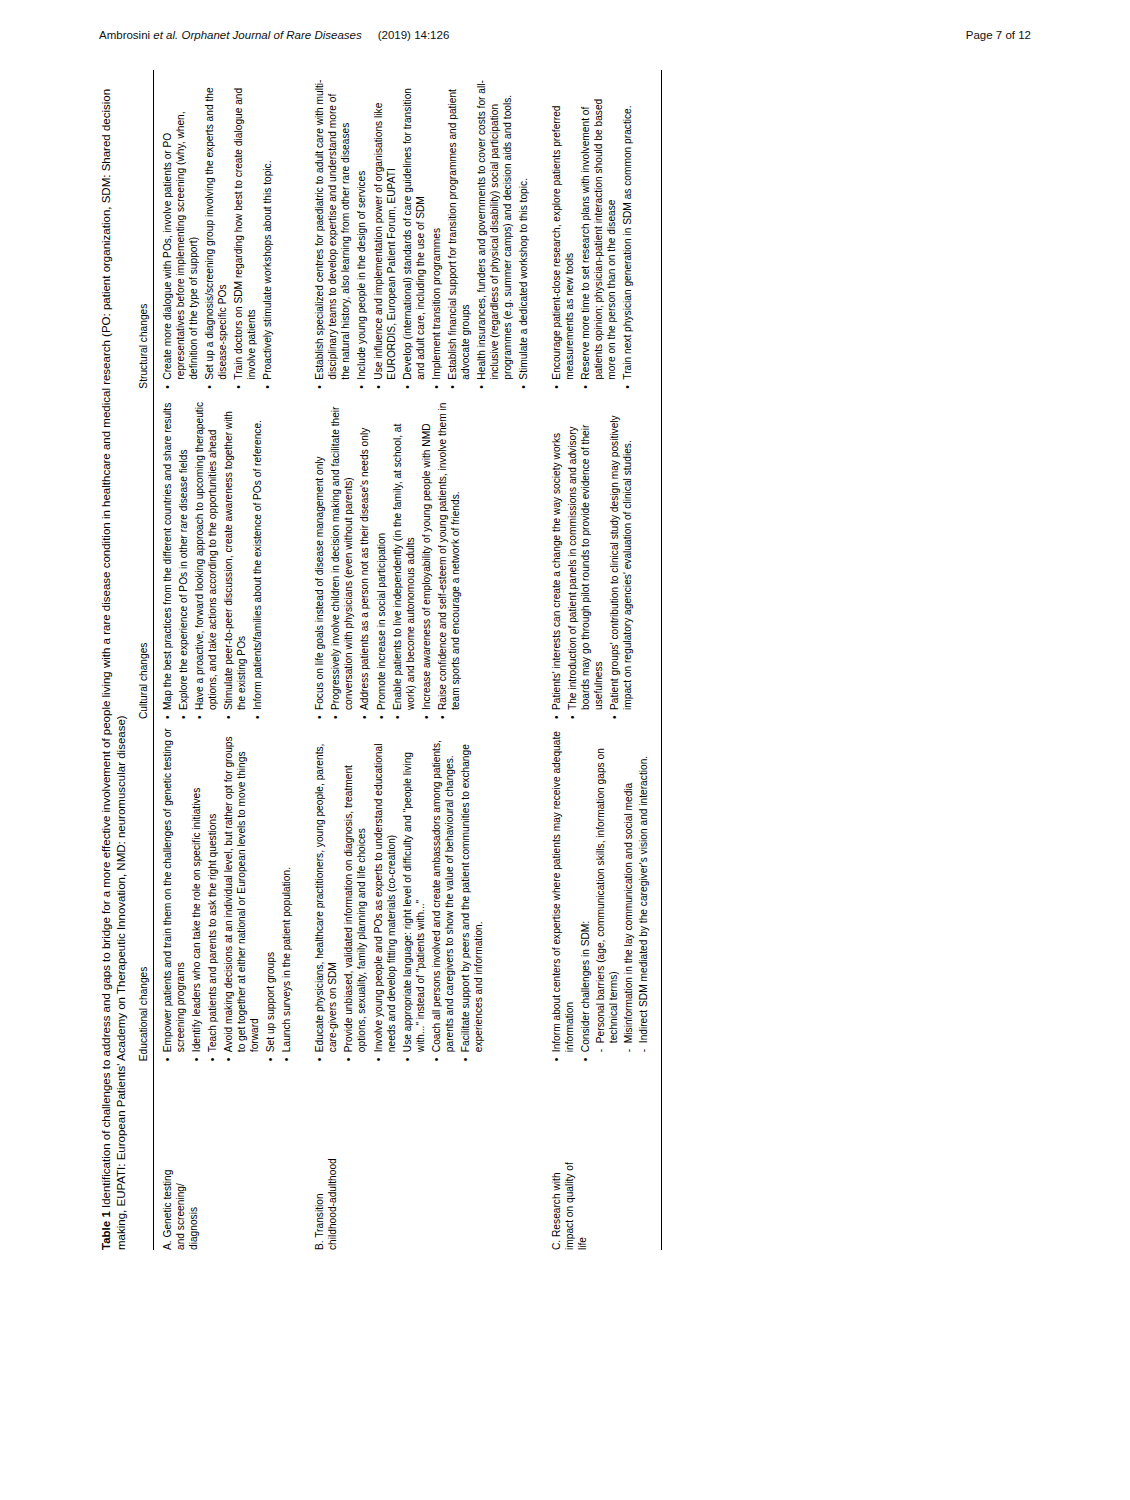Ambrosini et al. Orphanet Journal of Rare Diseases (2019) 14:126
Page 7 of 12
Table 1 Identification of challenges to address and gaps to bridge for a more effective involvement of people living with a rare disease condition in healthcare and medical research (PO: patient organization, SDM: Shared decision making, EUPATI: European Patients' Academy on Therapeutic Innovation, NMD: neuromuscular disease)
| | Educational changes | Cultural changes | Structural changes |
| --- | --- | --- | --- |
| A. Genetic testing and screening/ diagnosis | Empower patients and train them on the challenges of genetic testing or screening programs Identify leaders who can take the role on specific initiatives Teach patients and parents to ask the right questions Avoid making decisions at an individual level, but rather opt for groups to get together at either national or European levels to move things forward Set up support groups Launch surveys in the patient population. | Map the best practices from the different countries and share results Explore the experience of POs in other rare disease fields Have a proactive, forward looking approach to upcoming therapeutic options, and take actions according to the opportunities ahead Stimulate peer-to-peer discussion, create awareness together with the existing POs Inform patients/families about the existence of POs of reference. | Create more dialogue with POs, involve patients or PO representatives before implementing screening (why, when, definition of the type of support) Set up a diagnosis/screening group involving the experts and the disease-specific POs Train doctors on SDM regarding how best to create dialogue and involve patients Proactively stimulate workshops about this topic. |
| B. Transition childhood-adulthood | Educate physicians, healthcare practitioners, young people, parents, care-givers on SDM Provide unbiased, validated information on diagnosis, treatment options, sexuality, family planning and life choices Involve young people and POs as experts to understand educational needs and develop fitting materials (co-creation) Use appropriate language: right level of difficulty and "people living with..." instead of "patients with..." Coach all persons involved and create ambassadors among patients, parents and caregivers to show the value of behavioural changes. Facilitate support by peers and the patient communities to exchange experiences and information. | Focus on life goals instead of disease management only Progressively involve children in decision making and facilitate their conversation with physicians (even without parents) Address patients as a person not as their disease's needs only Promote increase in social participation Enable patients to live independently (in the family, at school, at work) and become autonomous adults Increase awareness of employability of young people with NMD Raise confidence and self-esteem of young patients, involve them in team sports and encourage a network of friends. | Establish specialized centres for paediatric to adult care with multi-disciplinary teams to develop expertise and understand more of the natural history, also learning from other rare diseases Include young people in the design of services Use influence and implementation power of organisations like EURORDIS, European Patient Forum, EUPATI Develop (international) standards of care guidelines for transition and adult care, including the use of SDM Implement transition programmes Establish financial support for transition programmes and patient advocate groups Health insurances, funders and governments to cover costs for all-inclusive (regardless of physical disability) social participation programmes (e.g. summer camps) and decision aids and tools. Stimulate a dedicated workshop to this topic. |
| C. Research with impact on quality of life | Inform about centers of expertise where patients may receive adequate information Consider challenges in SDM: Personal barriers (age, communication skills, information gaps on technical terms) Misinformation in the lay communication and social media Indirect SDM mediated by the caregiver's vision and interaction. | Patients' interests can create a change the way society works The introduction of patient panels in commissions and advisory boards may go through pilot rounds to provide evidence of their usefulness Patient groups' contribution to clinical study design may positively impact on regulatory agencies' evaluation of clinical studies. | Encourage patient-close research, explore patients preferred measurements as new tools Reserve more time to set research plans with involvement of patients opinion; physician-patient interaction should be based more on the person than on the disease Train next physician generation in SDM as common practice. |